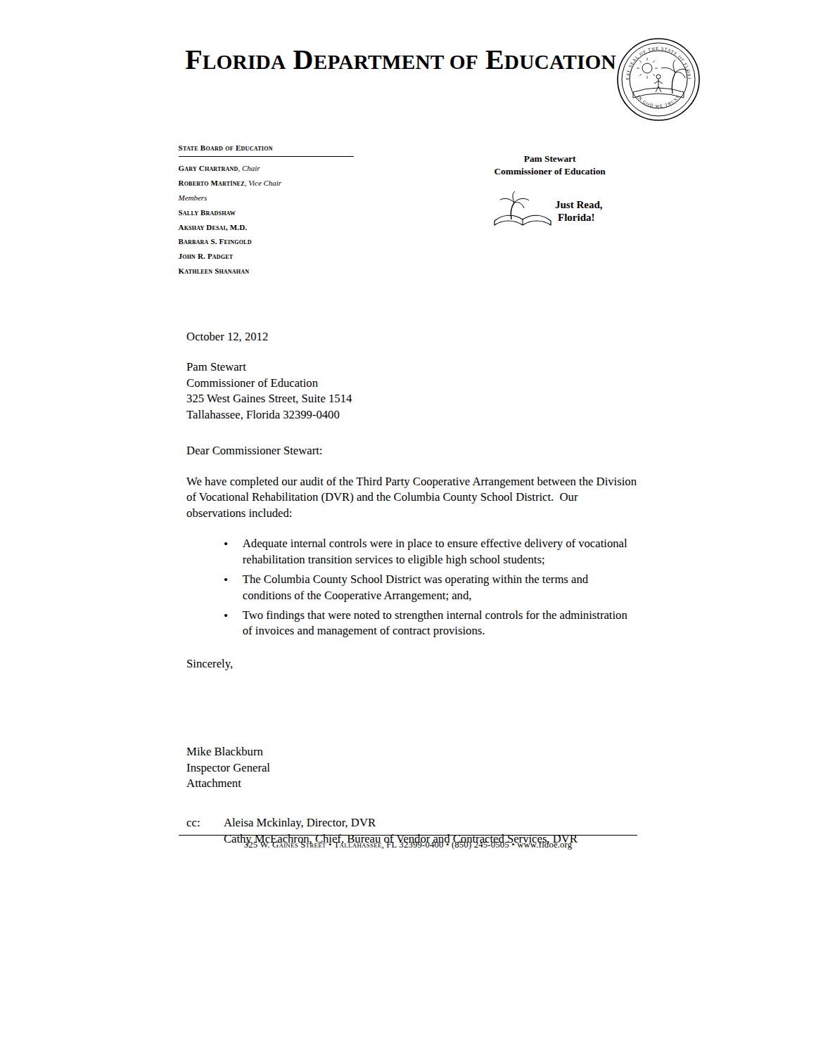FLORIDA DEPARTMENT OF EDUCATION
GREAT SEAL OF THE STATE OF FLORIDA IN GOD WE TRUST
State Board of Education
Gary Chartrand, Chair
Roberto Martínez, Vice Chair
Members
Sally Bradshaw
Akshay Desai, M.D.
Barbara S. Feingold
John R. Padget
Kathleen Shanahan
Pam Stewart
Commissioner of Education
Just Read, Florida!
October 12, 2012
Pam Stewart
Commissioner of Education
325 West Gaines Street, Suite 1514
Tallahassee, Florida 32399-0400
Dear Commissioner Stewart:
We have completed our audit of the Third Party Cooperative Arrangement between the Division of Vocational Rehabilitation (DVR) and the Columbia County School District. Our observations included:
Adequate internal controls were in place to ensure effective delivery of vocational rehabilitation transition services to eligible high school students;
The Columbia County School District was operating within the terms and conditions of the Cooperative Arrangement; and,
Two findings that were noted to strengthen internal controls for the administration of invoices and management of contract provisions.
Sincerely,
Mike Blackburn
Inspector General
Attachment
cc:
Aleisa Mckinlay, Director, DVR
Cathy McEachron, Chief, Bureau of Vendor and Contracted Services, DVR
325 W. Gaines Street • Tallahassee, FL 32399-0400 • (850) 245-0505 • www.fldoe.org